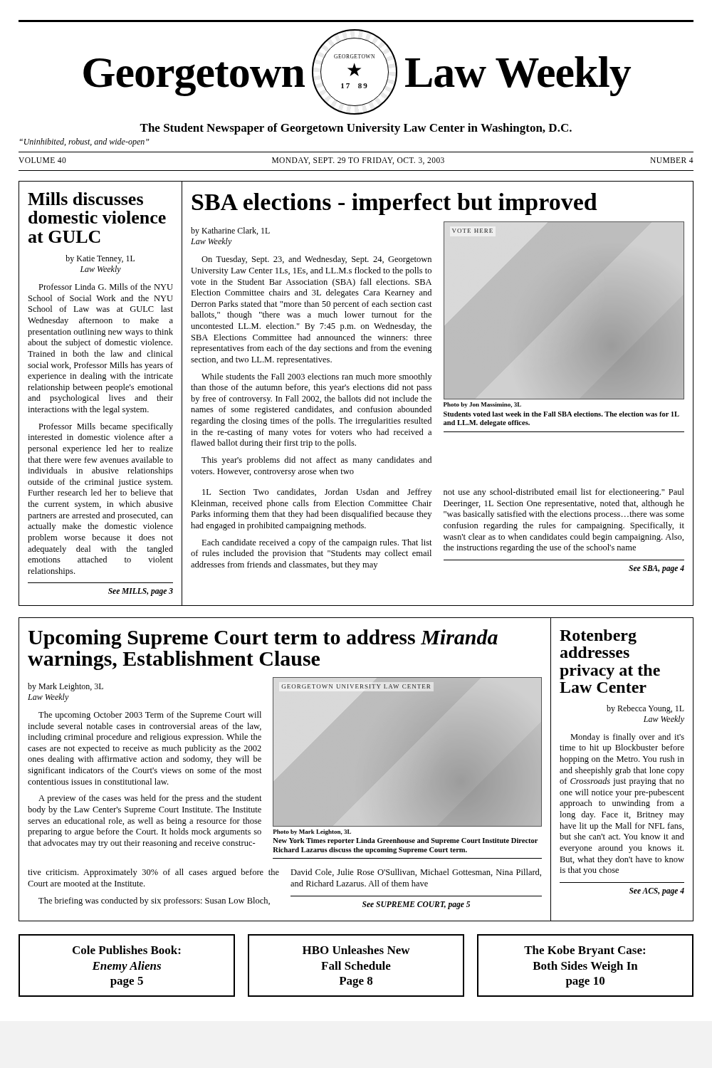Georgetown
GEORGETOWN
★
17 89
Law Weekly
The Student Newspaper of Georgetown University Law Center in Washington, D.C.
“Uninhibited, robust, and wide-open”
VOLUME 40 MONDAY, SEPT. 29 TO FRIDAY, OCT. 3, 2003 NUMBER 4
Mills discusses domestic violence at GULC
by Katie Tenney, 1L
Law Weekly
Professor Linda G. Mills of the NYU School of Social Work and the NYU School of Law was at GULC last Wednesday afternoon to make a presentation outlining new ways to think about the subject of domestic violence. Trained in both the law and clinical social work, Professor Mills has years of experience in dealing with the intricate relationship between people's emotional and psychological lives and their interactions with the legal system.
Professor Mills became specifically interested in domestic violence after a personal experience led her to realize that there were few avenues available to individuals in abusive relationships outside of the criminal justice system. Further research led her to believe that the current system, in which abusive partners are arrested and prosecuted, can actually make the domestic violence problem worse because it does not adequately deal with the tangled emotions attached to violent relationships.
See MILLS, page 3
SBA elections - imperfect but improved
by Katharine Clark, 1L
Law Weekly
On Tuesday, Sept. 23, and Wednesday, Sept. 24, Georgetown University Law Center 1Ls, 1Es, and LL.M.s flocked to the polls to vote in the Student Bar Association (SBA) fall elections. SBA Election Committee chairs and 3L delegates Cara Kearney and Derron Parks stated that "more than 50 percent of each section cast ballots," though "there was a much lower turnout for the uncontested LL.M. election." By 7:45 p.m. on Wednesday, the SBA Elections Committee had announced the winners: three representatives from each of the day sections and from the evening section, and two LL.M. representatives.
While students the Fall 2003 elections ran much more smoothly than those of the autumn before, this year's elections did not pass by free of controversy. In Fall 2002, the ballots did not include the names of some registered candidates, and confusion abounded regarding the closing times of the polls. The irregularities resulted in the re-casting of many votes for voters who had received a flawed ballot during their first trip to the polls.
This year's problems did not affect as many candidates and voters. However, controversy arose when two
VOTE HERE
Photo by Jon Massimino, 3L
Students voted last week in the Fall SBA elections. The election was for 1L and LL.M. delegate offices.
1L Section Two candidates, Jordan Usdan and Jeffrey Kleinman, received phone calls from Election Committee Chair Parks informing them that they had been disqualified because they had engaged in prohibited campaigning methods.
Each candidate received a copy of the campaign rules. That list of rules included the provision that "Students may collect email addresses from friends and classmates, but they may
not use any school-distributed email list for electioneering." Paul Deeringer, 1L Section One representative, noted that, although he "was basically satisfied with the elections process…there was some confusion regarding the rules for campaigning. Specifically, it wasn't clear as to when candidates could begin campaigning. Also, the instructions regarding the use of the school's name
See SBA, page 4
Upcoming Supreme Court term to address Miranda warnings, Establishment Clause
by Mark Leighton, 3L
Law Weekly
The upcoming October 2003 Term of the Supreme Court will include several notable cases in controversial areas of the law, including criminal procedure and religious expression. While the cases are not expected to receive as much publicity as the 2002 ones dealing with affirmative action and sodomy, they will be significant indicators of the Court's views on some of the most contentious issues in constitutional law.
A preview of the cases was held for the press and the student body by the Law Center's Supreme Court Institute. The Institute serves an educational role, as well as being a resource for those preparing to argue before the Court. It holds mock arguments so that advocates may try out their reasoning and receive construc-
GEORGETOWN UNIVERSITY LAW CENTER
Photo by Mark Leighton, 3L
New York Times reporter Linda Greenhouse and Supreme Court Institute Director Richard Lazarus discuss the upcoming Supreme Court term.
tive criticism. Approximately 30% of all cases argued before the Court are mooted at the Institute.
The briefing was conducted by six professors: Susan Low Bloch,
David Cole, Julie Rose O'Sullivan, Michael Gottesman, Nina Pillard, and Richard Lazarus. All of them have
See SUPREME COURT, page 5
Rotenberg addresses privacy at the Law Center
by Rebecca Young, 1L
Law Weekly
Monday is finally over and it's time to hit up Blockbuster before hopping on the Metro. You rush in and sheepishly grab that lone copy of Crossroads just praying that no one will notice your pre-pubescent approach to unwinding from a long day. Face it, Britney may have lit up the Mall for NFL fans, but she can't act. You know it and everyone around you knows it. But, what they don't have to know is that you chose
See ACS, page 4
Cole Publishes Book:
Enemy Aliens
page 5
HBO Unleashes New
Fall Schedule
Page 8
The Kobe Bryant Case:
Both Sides Weigh In
page 10